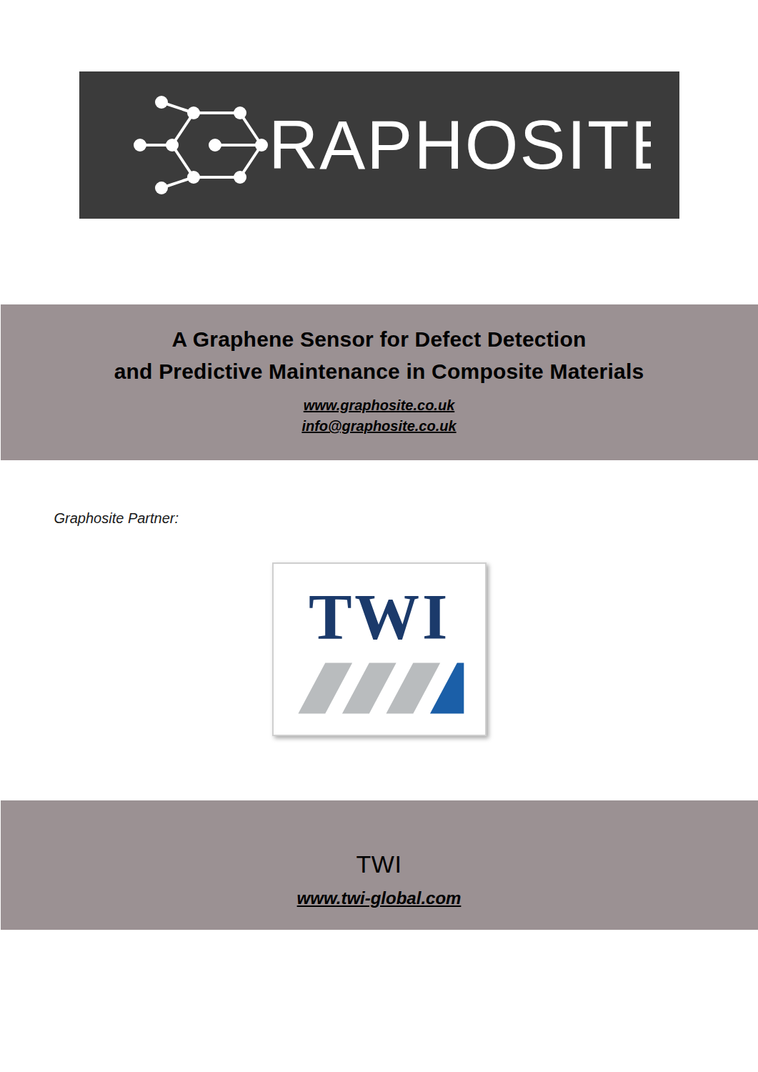RAPHOSITE
A Graphene Sensor for Defect Detection
and Predictive Maintenance in Composite Materials
www.graphosite.co.uk info@graphosite.co.uk
Graphosite Partner:
TWI
TWI
www.twi-global.com